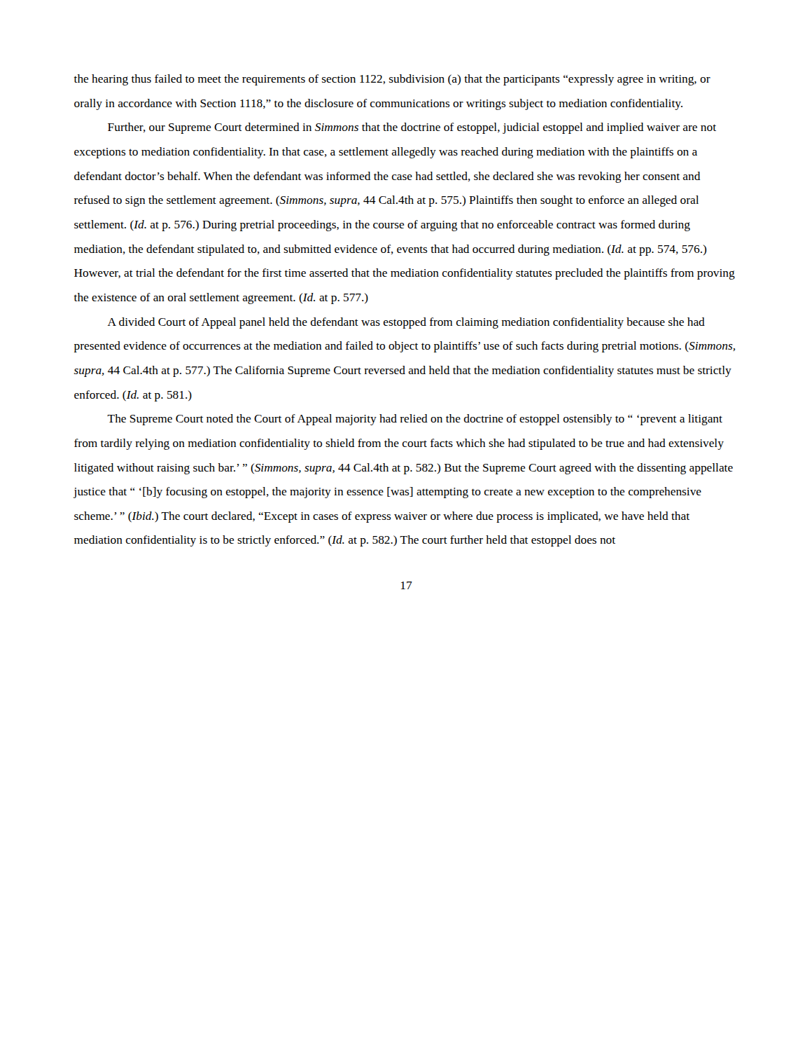the hearing thus failed to meet the requirements of section 1122, subdivision (a) that the participants “expressly agree in writing, or orally in accordance with Section 1118,” to the disclosure of communications or writings subject to mediation confidentiality.
Further, our Supreme Court determined in Simmons that the doctrine of estoppel, judicial estoppel and implied waiver are not exceptions to mediation confidentiality. In that case, a settlement allegedly was reached during mediation with the plaintiffs on a defendant doctor’s behalf. When the defendant was informed the case had settled, she declared she was revoking her consent and refused to sign the settlement agreement. (Simmons, supra, 44 Cal.4th at p. 575.) Plaintiffs then sought to enforce an alleged oral settlement. (Id. at p. 576.) During pretrial proceedings, in the course of arguing that no enforceable contract was formed during mediation, the defendant stipulated to, and submitted evidence of, events that had occurred during mediation. (Id. at pp. 574, 576.) However, at trial the defendant for the first time asserted that the mediation confidentiality statutes precluded the plaintiffs from proving the existence of an oral settlement agreement. (Id. at p. 577.)
A divided Court of Appeal panel held the defendant was estopped from claiming mediation confidentiality because she had presented evidence of occurrences at the mediation and failed to object to plaintiffs’ use of such facts during pretrial motions. (Simmons, supra, 44 Cal.4th at p. 577.) The California Supreme Court reversed and held that the mediation confidentiality statutes must be strictly enforced. (Id. at p. 581.)
The Supreme Court noted the Court of Appeal majority had relied on the doctrine of estoppel ostensibly to “ ‘prevent a litigant from tardily relying on mediation confidentiality to shield from the court facts which she had stipulated to be true and had extensively litigated without raising such bar.’ ” (Simmons, supra, 44 Cal.4th at p. 582.) But the Supreme Court agreed with the dissenting appellate justice that “ ‘[b]y focusing on estoppel, the majority in essence [was] attempting to create a new exception to the comprehensive scheme.’ ” (Ibid.) The court declared, “Except in cases of express waiver or where due process is implicated, we have held that mediation confidentiality is to be strictly enforced.” (Id. at p. 582.) The court further held that estoppel does not
17